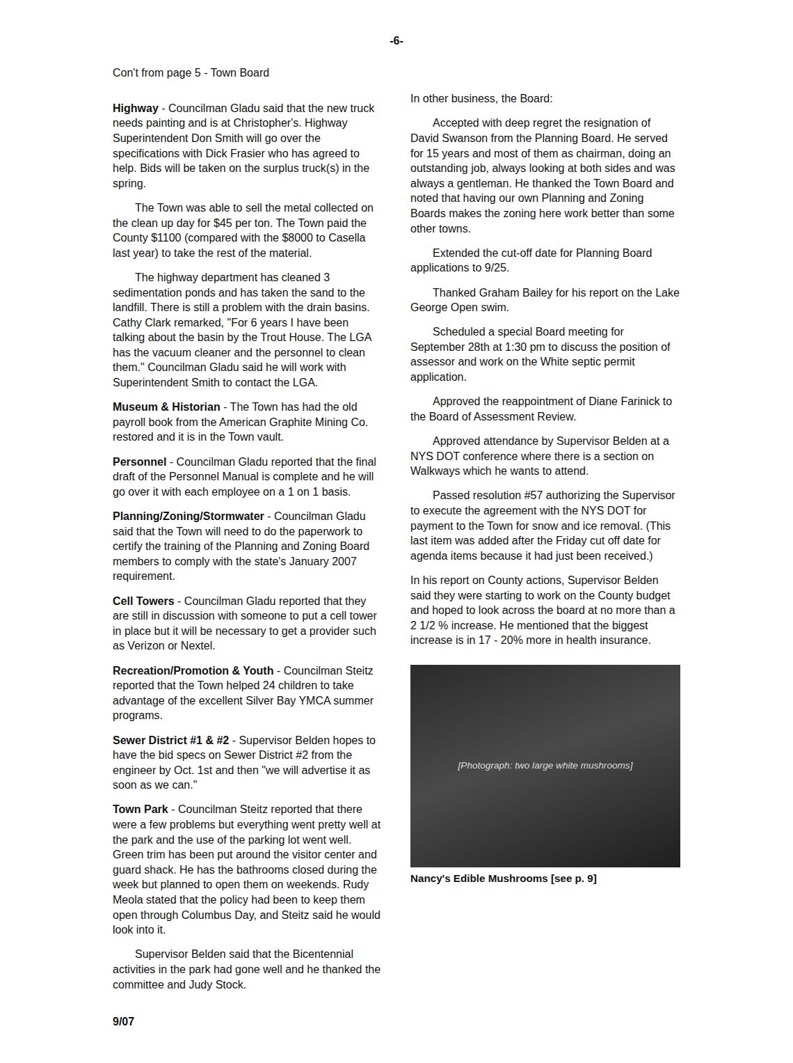-6-
Con't from page 5 - Town Board
Highway
- Councilman Gladu said that the new truck needs painting and is at Christopher's. Highway Superintendent Don Smith will go over the specifications with Dick Frasier who has agreed to help. Bids will be taken on the surplus truck(s) in the spring.
The Town was able to sell the metal collected on the clean up day for $45 per ton. The Town paid the County $1100 (compared with the $8000 to Casella last year) to take the rest of the material.
The highway department has cleaned 3 sedimentation ponds and has taken the sand to the landfill. There is still a problem with the drain basins. Cathy Clark remarked, "For 6 years I have been talking about the basin by the Trout House. The LGA has the vacuum cleaner and the personnel to clean them." Councilman Gladu said he will work with Superintendent Smith to contact the LGA.
Museum & Historian
- The Town has had the old payroll book from the American Graphite Mining Co. restored and it is in the Town vault.
Personnel
- Councilman Gladu reported that the final draft of the Personnel Manual is complete and he will go over it with each employee on a 1 on 1 basis.
Planning/Zoning/Stormwater
- Councilman Gladu said that the Town will need to do the paperwork to certify the training of the Planning and Zoning Board members to comply with the state's January 2007 requirement.
Cell Towers
- Councilman Gladu reported that they are still in discussion with someone to put a cell tower in place but it will be necessary to get a provider such as Verizon or Nextel.
Recreation/Promotion & Youth
- Councilman Steitz reported that the Town helped 24 children to take advantage of the excellent Silver Bay YMCA summer programs.
Sewer District #1 & #2
- Supervisor Belden hopes to have the bid specs on Sewer District #2 from the engineer by Oct. 1st and then "we will advertise it as soon as we can."
Town Park
- Councilman Steitz reported that there were a few problems but everything went pretty well at the park and the use of the parking lot went well. Green trim has been put around the visitor center and guard shack. He has the bathrooms closed during the week but planned to open them on weekends. Rudy Meola stated that the policy had been to keep them open through Columbus Day, and Steitz said he would look into it.
Supervisor Belden said that the Bicentennial activities in the park had gone well and he thanked the committee and Judy Stock.
In other business, the Board:
Accepted with deep regret the resignation of David Swanson from the Planning Board. He served for 15 years and most of them as chairman, doing an outstanding job, always looking at both sides and was always a gentleman. He thanked the Town Board and noted that having our own Planning and Zoning Boards makes the zoning here work better than some other towns.
Extended the cut-off date for Planning Board applications to 9/25.
Thanked Graham Bailey for his report on the Lake George Open swim.
Scheduled a special Board meeting for September 28th at 1:30 pm to discuss the position of assessor and work on the White septic permit application.
Approved the reappointment of Diane Farinick to the Board of Assessment Review.
Approved attendance by Supervisor Belden at a NYS DOT conference where there is a section on Walkways which he wants to attend.
Passed resolution #57 authorizing the Supervisor to execute the agreement with the NYS DOT for payment to the Town for snow and ice removal. (This last item was added after the Friday cut off date for agenda items because it had just been received.)
In his report on County actions, Supervisor Belden said they were starting to work on the County budget and hoped to look across the board at no more than a 2 1/2 % increase. He mentioned that the biggest increase is in 17 - 20% more in health insurance.
[Photograph: two large white mushrooms]
Nancy's Edible Mushrooms [see p. 9]
9/07